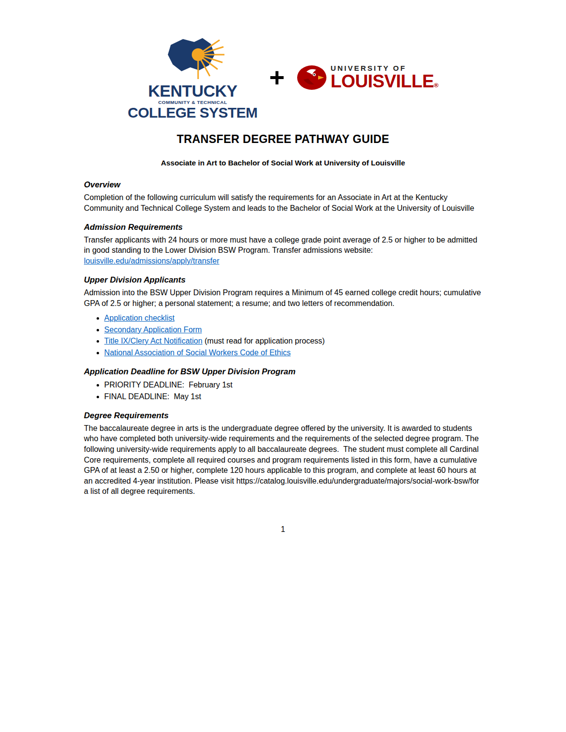KENTUCKY
COMMUNITY & TECHNICAL
COLLEGE SYSTEM
+
UNIVERSITY OF
LOUISVILLE®
TRANSFER DEGREE PATHWAY GUIDE
Associate in Art to Bachelor of Social Work at University of Louisville
Overview
Completion of the following curriculum will satisfy the requirements for an Associate in Art at the Kentucky Community and Technical College System and leads to the Bachelor of Social Work at the University of Louisville
Admission Requirements
Transfer applicants with 24 hours or more must have a college grade point average of 2.5 or higher to be admitted in good standing to the Lower Division BSW Program. Transfer admissions website: louisville.edu/admissions/apply/transfer
Upper Division Applicants
Admission into the BSW Upper Division Program requires a Minimum of 45 earned college credit hours; cumulative GPA of 2.5 or higher; a personal statement; a resume; and two letters of recommendation.
Application checklist
Secondary Application Form
Title IX/Clery Act Notification (must read for application process)
National Association of Social Workers Code of Ethics
Application Deadline for BSW Upper Division Program
PRIORITY DEADLINE: February 1st
FINAL DEADLINE: May 1st
Degree Requirements
The baccalaureate degree in arts is the undergraduate degree offered by the university. It is awarded to students who have completed both university-wide requirements and the requirements of the selected degree program. The following university-wide requirements apply to all baccalaureate degrees. The student must complete all Cardinal Core requirements, complete all required courses and program requirements listed in this form, have a cumulative GPA of at least a 2.50 or higher, complete 120 hours applicable to this program, and complete at least 60 hours at an accredited 4-year institution. Please visit https://catalog.louisville.edu/undergraduate/majors/social-work-bsw/for a list of all degree requirements.
1